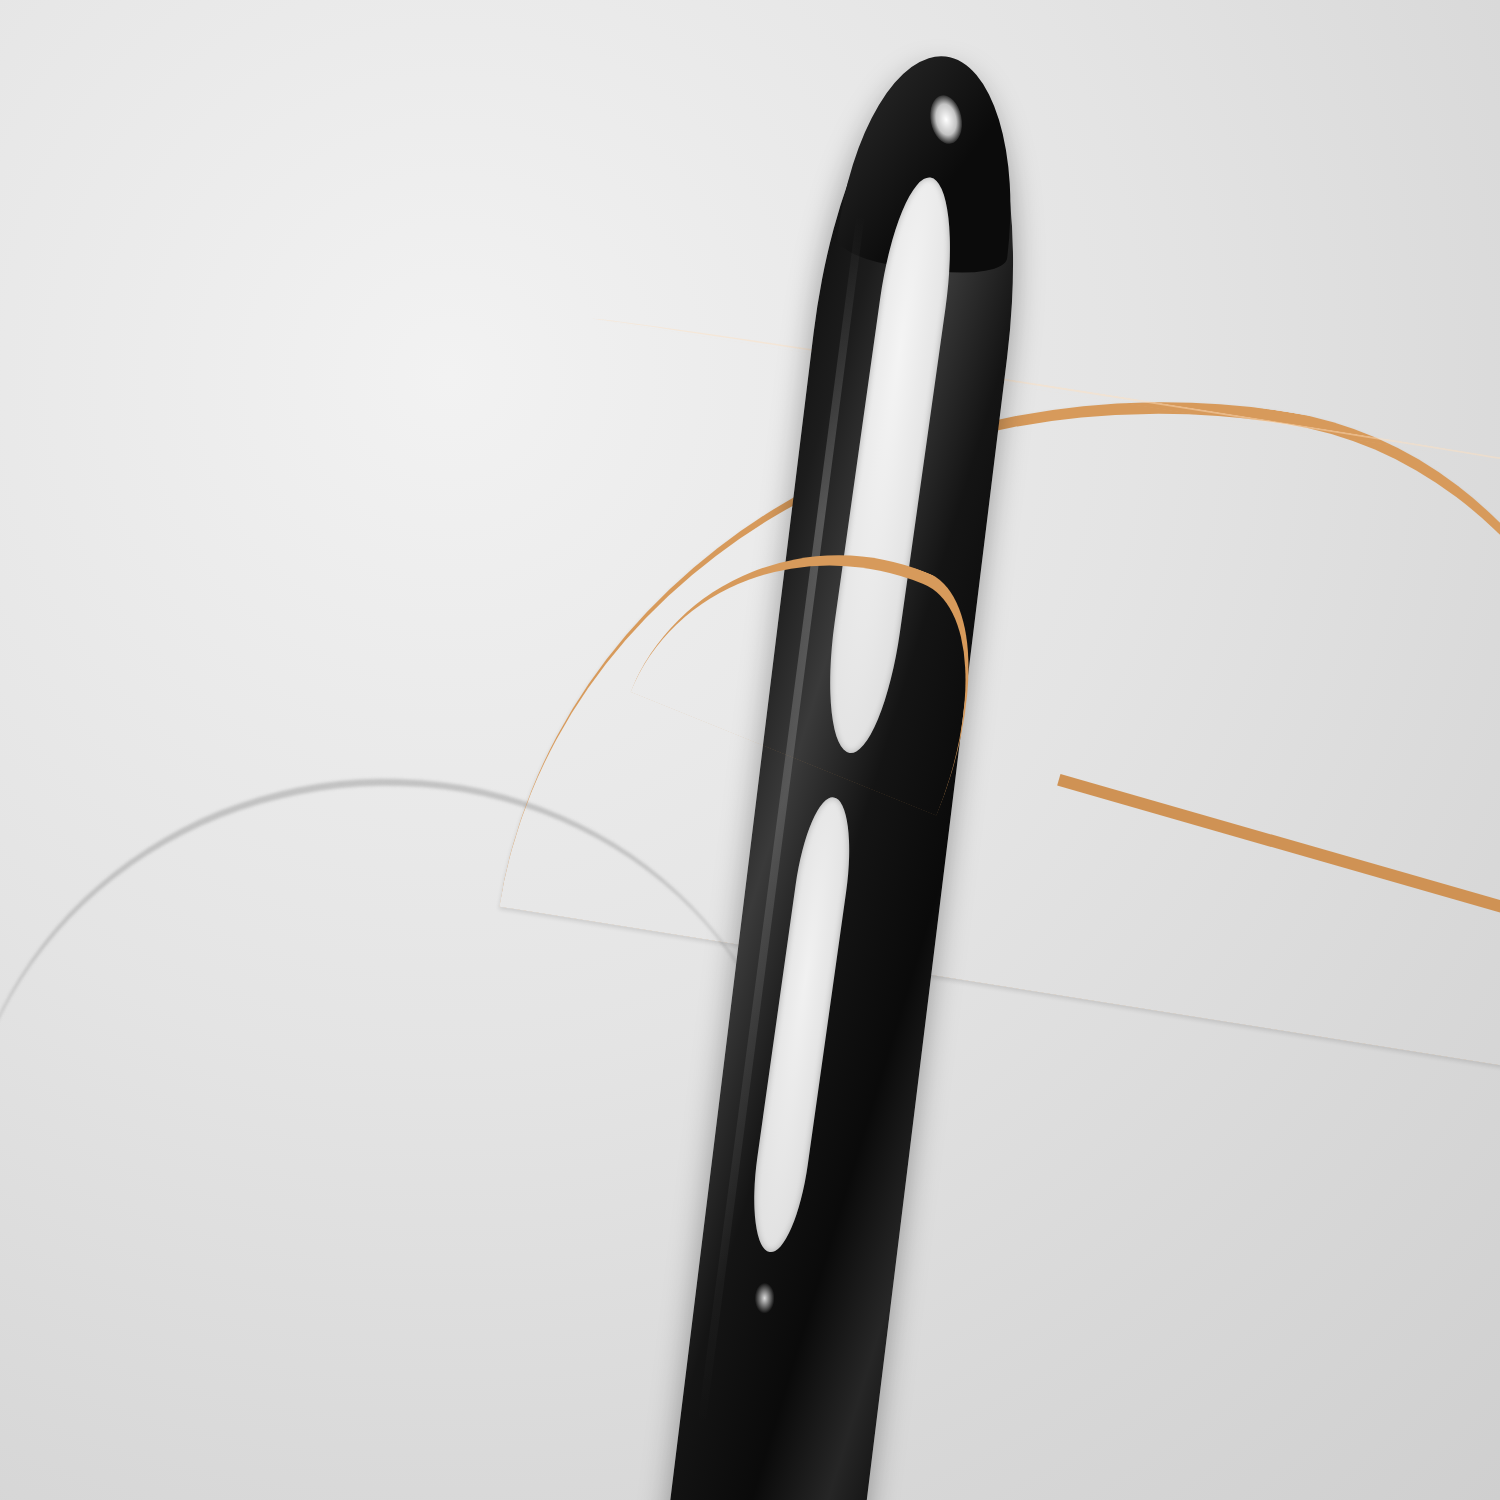Needle and thread